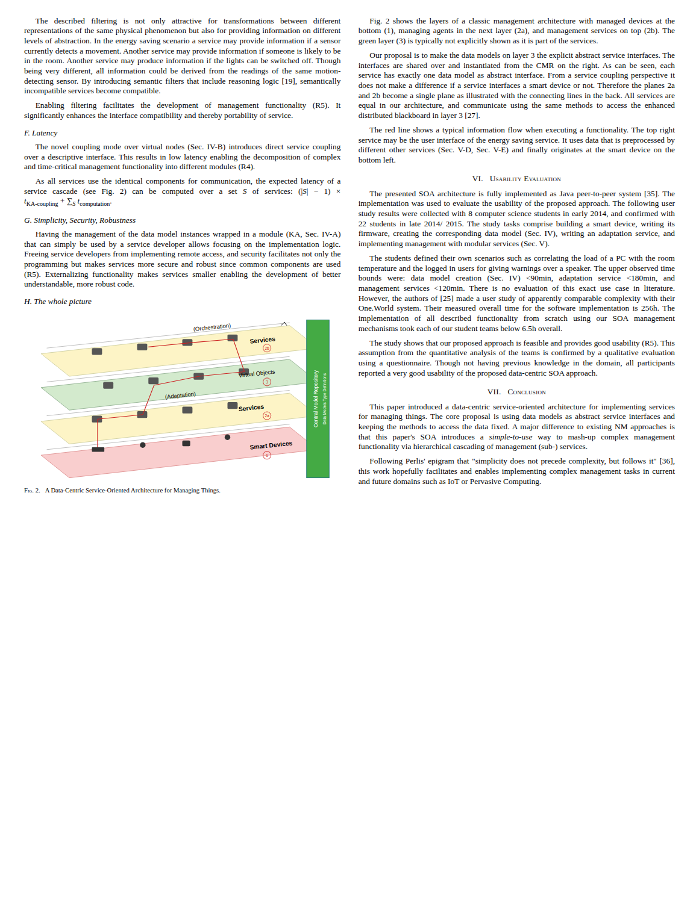The described filtering is not only attractive for transformations between different representations of the same physical phenomenon but also for providing information on different levels of abstraction. In the energy saving scenario a service may provide information if a sensor currently detects a movement. Another service may provide information if someone is likely to be in the room. Another service may produce information if the lights can be switched off. Though being very different, all information could be derived from the readings of the same motion-detecting sensor. By introducing semantic filters that include reasoning logic [19], semantically incompatible services become compatible.
Enabling filtering facilitates the development of management functionality (R5). It significantly enhances the interface compatibility and thereby portability of service.
F. Latency
The novel coupling mode over virtual nodes (Sec. IV-B) introduces direct service coupling over a descriptive interface. This results in low latency enabling the decomposition of complex and time-critical management functionality into different modules (R4).
As all services use the identical components for communication, the expected latency of a service cascade (see Fig. 2) can be computed over a set S of services: (|S| − 1) × tKA-coupling + ∑S tcomputation.
G. Simplicity, Security, Robustness
Having the management of the data model instances wrapped in a module (KA, Sec. IV-A) that can simply be used by a service developer allows focusing on the implementation logic. Freeing service developers from implementing remote access, and security facilitates not only the programming but makes services more secure and robust since common components are used (R5). Externalizing functionality makes services smaller enabling the development of better understandable, more robust code.
H. The whole picture
Fig. 2. A Data-Centric Service-Oriented Architecture for Managing Things.
Fig. 2 shows the layers of a classic management architecture with managed devices at the bottom (1), managing agents in the next layer (2a), and management services on top (2b). The green layer (3) is typically not explicitly shown as it is part of the services.
Our proposal is to make the data models on layer 3 the explicit abstract service interfaces. The interfaces are shared over and instantiated from the CMR on the right. As can be seen, each service has exactly one data model as abstract interface. From a service coupling perspective it does not make a difference if a service interfaces a smart device or not. Therefore the planes 2a and 2b become a single plane as illustrated with the connecting lines in the back. All services are equal in our architecture, and communicate using the same methods to access the enhanced distributed blackboard in layer 3 [27].
The red line shows a typical information flow when executing a functionality. The top right service may be the user interface of the energy saving service. It uses data that is preprocessed by different other services (Sec. V-D, Sec. V-E) and finally originates at the smart device on the bottom left.
VI. Usability Evaluation
The presented SOA architecture is fully implemented as Java peer-to-peer system [35]. The implementation was used to evaluate the usability of the proposed approach. The following user study results were collected with 8 computer science students in early 2014, and confirmed with 22 students in late 2014/ 2015. The study tasks comprise building a smart device, writing its firmware, creating the corresponding data model (Sec. IV), writing an adaptation service, and implementing management with modular services (Sec. V).
The students defined their own scenarios such as correlating the load of a PC with the room temperature and the logged in users for giving warnings over a speaker. The upper observed time bounds were: data model creation (Sec. IV) <90min, adaptation service <180min, and management services <120min. There is no evaluation of this exact use case in literature. However, the authors of [25] made a user study of apparently comparable complexity with their One.World system. Their measured overall time for the software implementation is 256h. The implementation of all described functionality from scratch using our SOA management mechanisms took each of our student teams below 6.5h overall.
The study shows that our proposed approach is feasible and provides good usability (R5). This assumption from the quantitative analysis of the teams is confirmed by a qualitative evaluation using a questionnaire. Though not having previous knowledge in the domain, all participants reported a very good usability of the proposed data-centric SOA approach.
VII. Conclusion
This paper introduced a data-centric service-oriented architecture for implementing services for managing things. The core proposal is using data models as abstract service interfaces and keeping the methods to access the data fixed. A major difference to existing NM approaches is that this paper's SOA introduces a simple-to-use way to mash-up complex management functionality via hierarchical cascading of management (sub-) services.
Following Perlis' epigram that "simplicity does not precede complexity, but follows it" [36], this work hopefully facilitates and enables implementing complex management tasks in current and future domains such as IoT or Pervasive Computing.